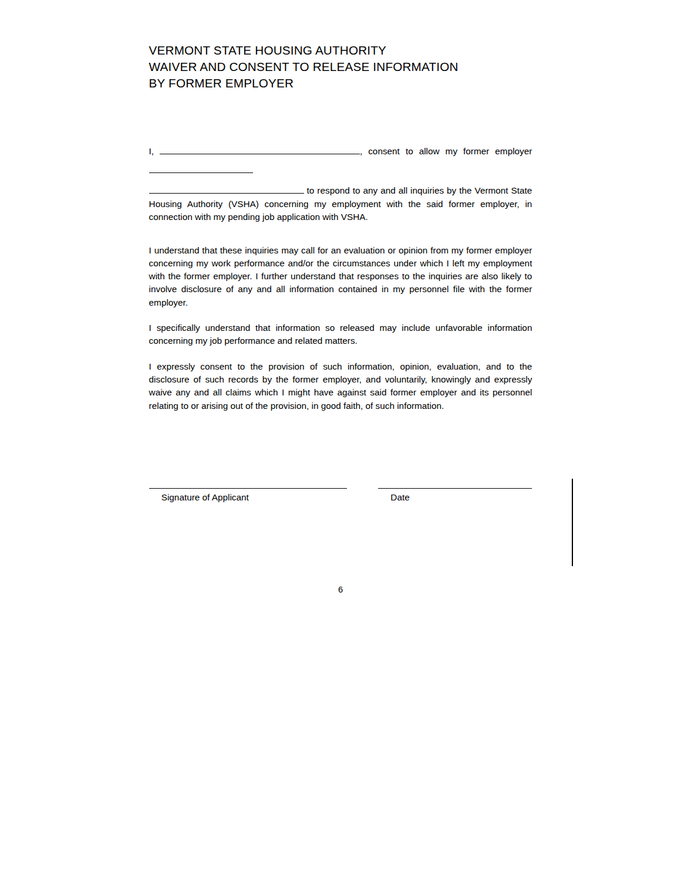VERMONT STATE HOUSING AUTHORITY
WAIVER AND CONSENT TO RELEASE INFORMATION
BY FORMER EMPLOYER
I, , consent to allow my former employer
to respond to any and all inquiries by the Vermont State Housing Authority (VSHA) concerning my employment with the said former employer, in connection with my pending job application with VSHA.
I understand that these inquiries may call for an evaluation or opinion from my former employer concerning my work performance and/or the circumstances under which I left my employment with the former employer. I further understand that responses to the inquiries are also likely to involve disclosure of any and all information contained in my personnel file with the former employer.
I specifically understand that information so released may include unfavorable information concerning my job performance and related matters.
I expressly consent to the provision of such information, opinion, evaluation, and to the disclosure of such records by the former employer, and voluntarily, knowingly and expressly waive any and all claims which I might have against said former employer and its personnel relating to or arising out of the provision, in good faith, of such information.
Signature of Applicant
Date
6